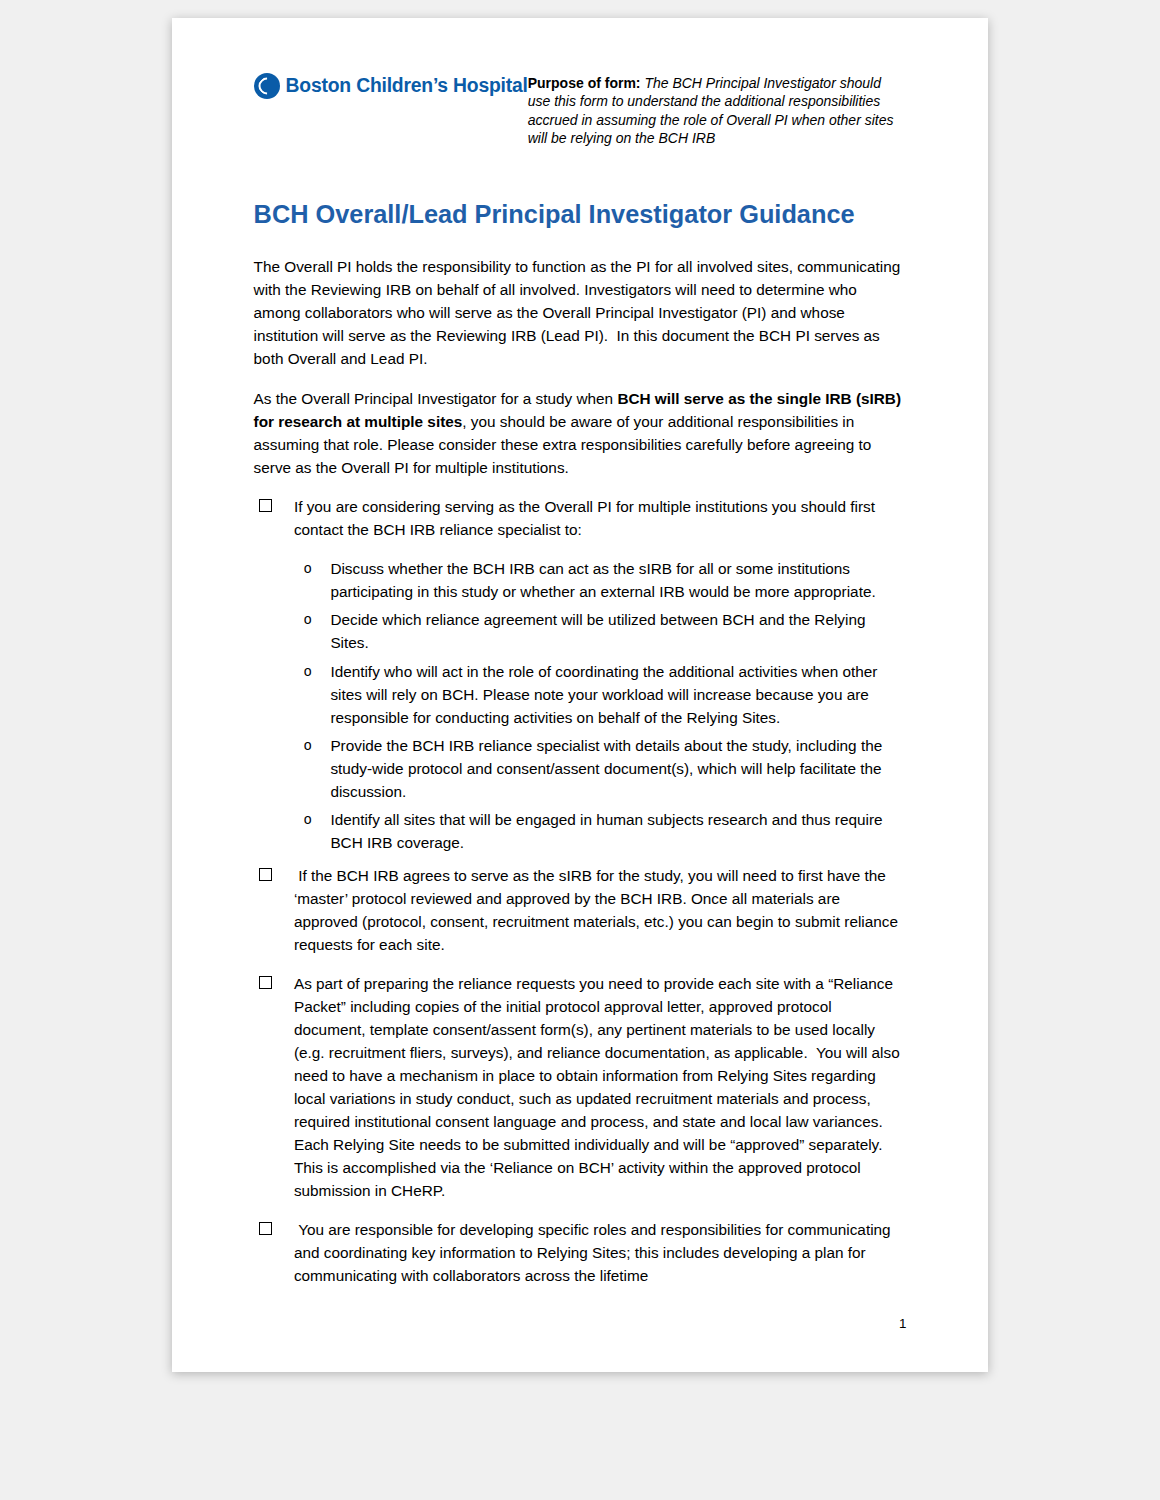Boston Children’s Hospital
Purpose of form: The BCH Principal Investigator should use this form to understand the additional responsibilities accrued in assuming the role of Overall PI when other sites will be relying on the BCH IRB
BCH Overall/Lead Principal Investigator Guidance
The Overall PI holds the responsibility to function as the PI for all involved sites, communicating with the Reviewing IRB on behalf of all involved. Investigators will need to determine who among collaborators who will serve as the Overall Principal Investigator (PI) and whose institution will serve as the Reviewing IRB (Lead PI). In this document the BCH PI serves as both Overall and Lead PI.
As the Overall Principal Investigator for a study when BCH will serve as the single IRB (sIRB) for research at multiple sites, you should be aware of your additional responsibilities in assuming that role. Please consider these extra responsibilities carefully before agreeing to serve as the Overall PI for multiple institutions.
If you are considering serving as the Overall PI for multiple institutions you should first contact the BCH IRB reliance specialist to:
Discuss whether the BCH IRB can act as the sIRB for all or some institutions participating in this study or whether an external IRB would be more appropriate.
Decide which reliance agreement will be utilized between BCH and the Relying Sites.
Identify who will act in the role of coordinating the additional activities when other sites will rely on BCH. Please note your workload will increase because you are responsible for conducting activities on behalf of the Relying Sites.
Provide the BCH IRB reliance specialist with details about the study, including the study-wide protocol and consent/assent document(s), which will help facilitate the discussion.
Identify all sites that will be engaged in human subjects research and thus require BCH IRB coverage.
If the BCH IRB agrees to serve as the sIRB for the study, you will need to first have the ‘master’ protocol reviewed and approved by the BCH IRB. Once all materials are approved (protocol, consent, recruitment materials, etc.) you can begin to submit reliance requests for each site.
As part of preparing the reliance requests you need to provide each site with a “Reliance Packet” including copies of the initial protocol approval letter, approved protocol document, template consent/assent form(s), any pertinent materials to be used locally (e.g. recruitment fliers, surveys), and reliance documentation, as applicable. You will also need to have a mechanism in place to obtain information from Relying Sites regarding local variations in study conduct, such as updated recruitment materials and process, required institutional consent language and process, and state and local law variances. Each Relying Site needs to be submitted individually and will be “approved” separately. This is accomplished via the ‘Reliance on BCH’ activity within the approved protocol submission in CHeRP.
You are responsible for developing specific roles and responsibilities for communicating and coordinating key information to Relying Sites; this includes developing a plan for communicating with collaborators across the lifetime
1